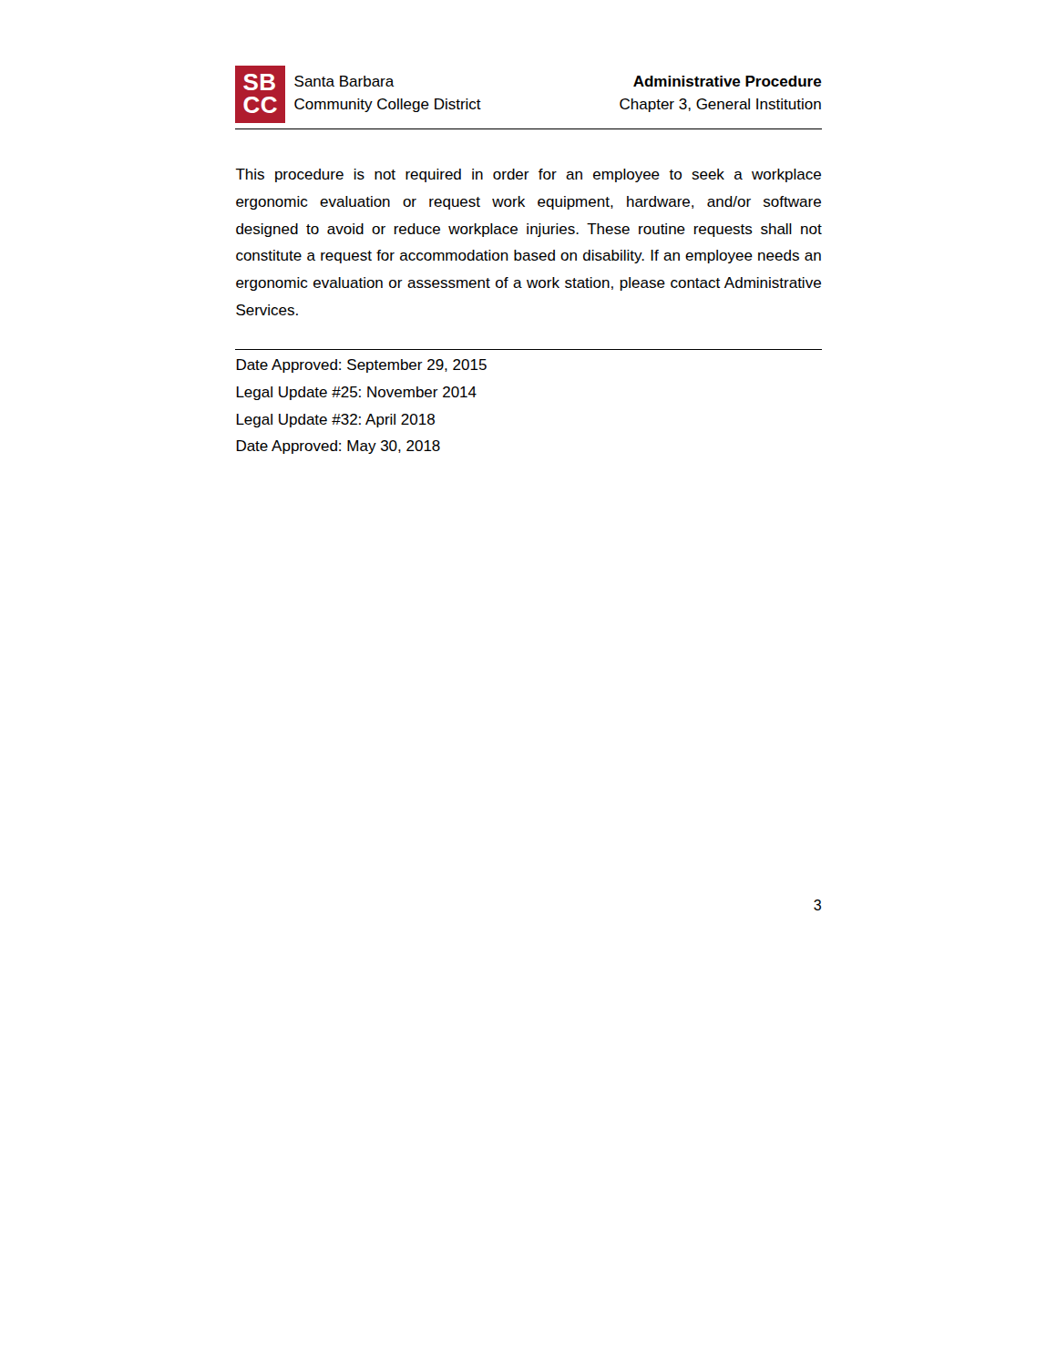SB CC
Santa Barbara
Community College District
Administrative Procedure
Chapter 3, General Institution
This procedure is not required in order for an employee to seek a workplace ergonomic evaluation or request work equipment, hardware, and/or software designed to avoid or reduce workplace injuries. These routine requests shall not constitute a request for accommodation based on disability. If an employee needs an ergonomic evaluation or assessment of a work station, please contact Administrative Services.
Date Approved: September 29, 2015
Legal Update #25: November 2014
Legal Update #32: April 2018
Date Approved: May 30, 2018
3